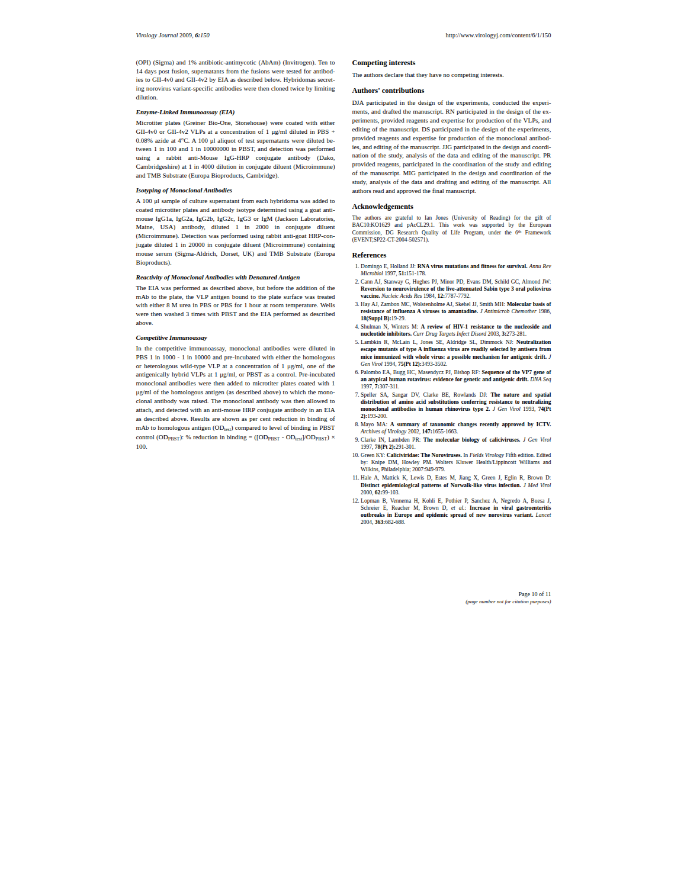Virology Journal 2009, 6: 150
http://www.virologyj.com/content/6/1/150
(OPI) (Sigma) and 1% antibiotic-antimycotic (AbAm) (Invitrogen). Ten to 14 days post fusion, supernatants from the fusions were tested for antibodies to GII-4v0 and GII-4v2 by EIA as described below. Hybridomas secreting norovirus variant-specific antibodies were then cloned twice by limiting dilution.
Enzyme-Linked Immunoassay (EIA)
Microtiter plates (Greiner Bio-One, Stonehouse) were coated with either GII-4v0 or GII-4v2 VLPs at a concentration of 1 μg/ml diluted in PBS + 0.08% azide at 4°C. A 100 μl aliquot of test supernatants were diluted between 1 in 100 and 1 in 10000000 in PBST, and detection was performed using a rabbit anti-Mouse IgG-HRP conjugate antibody (Dako, Cambridgeshire) at 1 in 4000 dilution in conjugate diluent (Microimmune) and TMB Substrate (Europa Bioproducts, Cambridge).
Isotyping of Monoclonal Antibodies
A 100 μl sample of culture supernatant from each hybridoma was added to coated microtiter plates and antibody isotype determined using a goat anti-mouse IgG1a, IgG2a, IgG2b, IgG2c, IgG3 or IgM (Jackson Laboratories, Maine, USA) antibody, diluted 1 in 2000 in conjugate diluent (Microimmune). Detection was performed using rabbit anti-goat HRP-conjugate diluted 1 in 20000 in conjugate diluent (Microimmune) containing mouse serum (Sigma-Aldrich, Dorset, UK) and TMB Substrate (Europa Bioproducts).
Reactivity of Monoclonal Antibodies with Denatured Antigen
The EIA was performed as described above, but before the addition of the mAb to the plate, the VLP antigen bound to the plate surface was treated with either 8 M urea in PBS or PBS for 1 hour at room temperature. Wells were then washed 3 times with PBST and the EIA performed as described above.
Competitive Immunoassay
In the competitive immunoassay, monoclonal antibodies were diluted in PBS 1 in 1000 - 1 in 10000 and pre-incubated with either the homologous or heterologous wild-type VLP at a concentration of 1 μg/ml, one of the antigenically hybrid VLPs at 1 μg/ml, or PBST as a control. Pre-incubated monoclonal antibodies were then added to microtiter plates coated with 1 μg/ml of the homologous antigen (as described above) to which the monoclonal antibody was raised. The monoclonal antibody was then allowed to attach, and detected with an anti-mouse HRP conjugate antibody in an EIA as described above. Results are shown as per cent reduction in binding of mAb to homologous antigen (ODtest) compared to level of binding in PBST control (ODPBST): % reduction in binding = ([ODPBST - ODtest]/ODPBST) × 100.
Competing interests
The authors declare that they have no competing interests.
Authors' contributions
DJA participated in the design of the experiments, conducted the experiments, and drafted the manuscript. RN participated in the design of the experiments, provided reagents and expertise for production of the VLPs, and editing of the manuscript. DS participated in the design of the experiments, provided reagents and expertise for production of the monoclonal antibodies, and editing of the manuscript. JJG participated in the design and coordination of the study, analysis of the data and editing of the manuscript. PR provided reagents, participated in the coordination of the study and editing of the manuscript. MIG participated in the design and coordination of the study, analysis of the data and drafting and editing of the manuscript. All authors read and approved the final manuscript.
Acknowledgements
The authors are grateful to Ian Jones (University of Reading) for the gift of BAC10:KO1629 and pAcCL29.1. This work was supported by the European Commission, DG Research Quality of Life Program, under the 6th Framework (EVENT;SP22-CT-2004-502571).
References
Domingo E, Holland JJ: RNA virus mutations and fitness for survival. Annu Rev Microbiol 1997, 51: 151-178.
Cann AJ, Stanway G, Hughes PJ, Minor PD, Evans DM, Schild GC, Almond JW: Reversion to neurovirulence of the live-attenuated Sabin type 3 oral poliovirus vaccine. Nucleic Acids Res 1984, 12: 7787-7792.
Hay AJ, Zambon MC, Wolstenholme AJ, Skehel JJ, Smith MH: Molecular basis of resistance of influenza A viruses to amantadine. J Antimicrob Chemother 1986, 18(Suppl B): 19-29.
Shulman N, Winters M: A review of HIV-1 resistance to the nucleoside and nucleotide inhibitors. Curr Drug Targets Infect Disord 2003, 3: 273-281.
Lambkin R, McLain L, Jones SE, Aldridge SL, Dimmock NJ: Neutralization escape mutants of type A influenza virus are readily selected by antisera from mice immunized with whole virus: a possible mechanism for antigenic drift. J Gen Virol 1994, 75(Pt 12): 3493-3502.
Palombo EA, Bugg HC, Masendycz PJ, Bishop RF: Sequence of the VP7 gene of an atypical human rotavirus: evidence for genetic and antigenic drift. DNA Seq 1997, 7: 307-311.
Speller SA, Sangar DV, Clarke BE, Rowlands DJ: The nature and spatial distribution of amino acid substitutions conferring resistance to neutralizing monoclonal antibodies in human rhinovirus type 2. J Gen Virol 1993, 74(Pt 2): 193-200.
Mayo MA: A summary of taxonomic changes recently approved by ICTV. Archives of Virology 2002, 147: 1655-1663.
Clarke IN, Lambden PR: The molecular biology of caliciviruses. J Gen Virol 1997, 78(Pt 2): 291-301.
Green KY: Caliciviridae: The Noroviruses. In Fields Virology Fifth edition. Edited by: Knipe DM, Howley PM. Wolters Kluwer Health/Lippincott Williams and Wilkins, Philadelphia; 2007:949-979.
Hale A, Mattick K, Lewis D, Estes M, Jiang X, Green J, Eglin R, Brown D: Distinct epidemiological patterns of Norwalk-like virus infection. J Med Virol 2000, 62: 99-103.
Lopman B, Vennema H, Kohli E, Pothier P, Sanchez A, Negredo A, Buesa J, Schreier E, Reacher M, Brown D, et al.: Increase in viral gastroenteritis outbreaks in Europe and epidemic spread of new norovirus variant. Lancet 2004, 363: 682-688.
Page 10 of 11
(page number not for citation purposes)